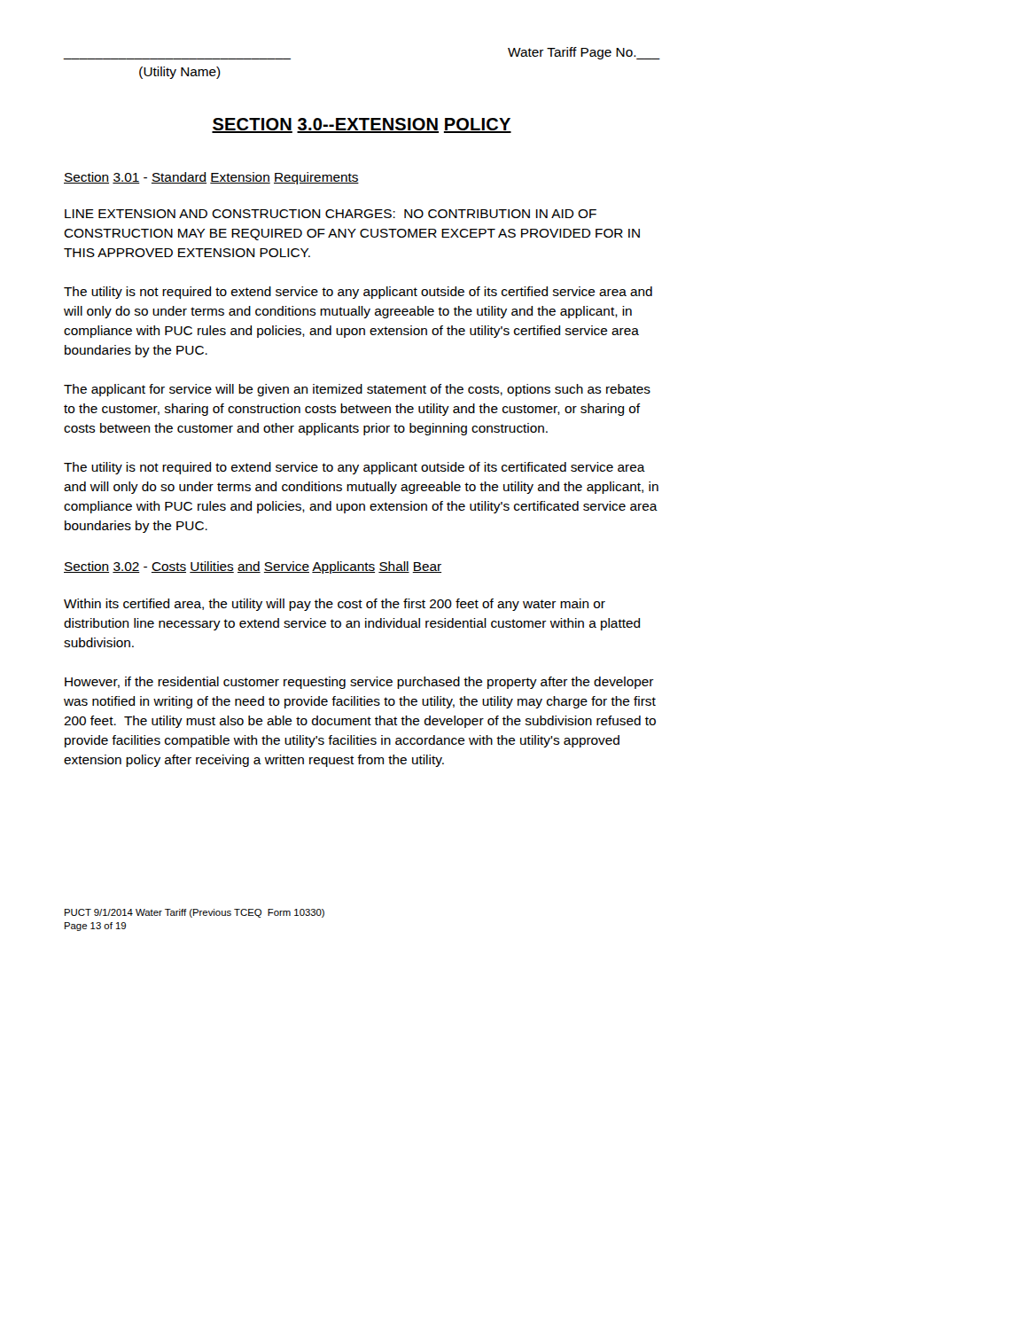_____________________________ (Utility Name)
Water Tariff Page No.___
SECTION 3.0--EXTENSION POLICY
Section 3.01 - Standard Extension Requirements
LINE EXTENSION AND CONSTRUCTION CHARGES: NO CONTRIBUTION IN AID OF CONSTRUCTION MAY BE REQUIRED OF ANY CUSTOMER EXCEPT AS PROVIDED FOR IN THIS APPROVED EXTENSION POLICY.
The utility is not required to extend service to any applicant outside of its certified service area and will only do so under terms and conditions mutually agreeable to the utility and the applicant, in compliance with PUC rules and policies, and upon extension of the utility's certified service area boundaries by the PUC.
The applicant for service will be given an itemized statement of the costs, options such as rebates to the customer, sharing of construction costs between the utility and the customer, or sharing of costs between the customer and other applicants prior to beginning construction.
The utility is not required to extend service to any applicant outside of its certificated service area and will only do so under terms and conditions mutually agreeable to the utility and the applicant, in compliance with PUC rules and policies, and upon extension of the utility's certificated service area boundaries by the PUC.
Section 3.02 - Costs Utilities and Service Applicants Shall Bear
Within its certified area, the utility will pay the cost of the first 200 feet of any water main or distribution line necessary to extend service to an individual residential customer within a platted subdivision.
However, if the residential customer requesting service purchased the property after the developer was notified in writing of the need to provide facilities to the utility, the utility may charge for the first 200 feet. The utility must also be able to document that the developer of the subdivision refused to provide facilities compatible with the utility's facilities in accordance with the utility's approved extension policy after receiving a written request from the utility.
PUCT 9/1/2014 Water Tariff (Previous TCEQ Form 10330)
Page 13 of 19